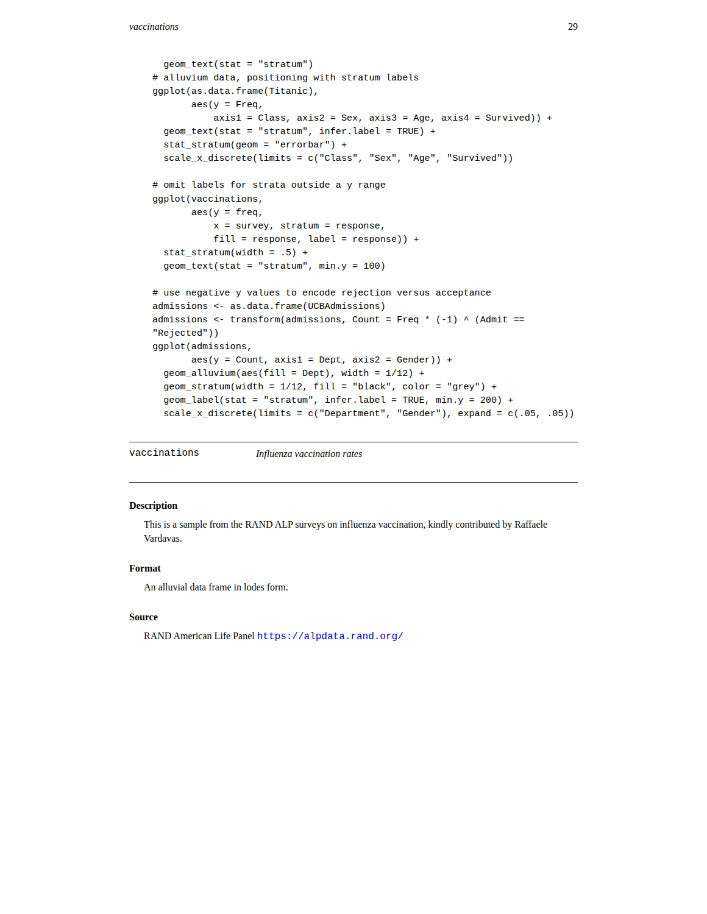vaccinations 29
  geom_text(stat = "stratum")
# alluvium data, positioning with stratum labels
ggplot(as.data.frame(Titanic),
       aes(y = Freq,
           axis1 = Class, axis2 = Sex, axis3 = Age, axis4 = Survived)) +
  geom_text(stat = "stratum", infer.label = TRUE) +
  stat_stratum(geom = "errorbar") +
  scale_x_discrete(limits = c("Class", "Sex", "Age", "Survived"))

# omit labels for strata outside a y range
ggplot(vaccinations,
       aes(y = freq,
           x = survey, stratum = response,
           fill = response, label = response)) +
  stat_stratum(width = .5) +
  geom_text(stat = "stratum", min.y = 100)

# use negative y values to encode rejection versus acceptance
admissions <- as.data.frame(UCBAdmissions)
admissions <- transform(admissions, Count = Freq * (-1) ^ (Admit == "Rejected"))
ggplot(admissions,
       aes(y = Count, axis1 = Dept, axis2 = Gender)) +
  geom_alluvium(aes(fill = Dept), width = 1/12) +
  geom_stratum(width = 1/12, fill = "black", color = "grey") +
  geom_label(stat = "stratum", infer.label = TRUE, min.y = 200) +
  scale_x_discrete(limits = c("Department", "Gender"), expand = c(.05, .05))
vaccinations Influenza vaccination rates
Description
This is a sample from the RAND ALP surveys on influenza vaccination, kindly contributed by Raffaele Vardavas.
Format
An alluvial data frame in lodes form.
Source
RAND American Life Panel https://alpdata.rand.org/